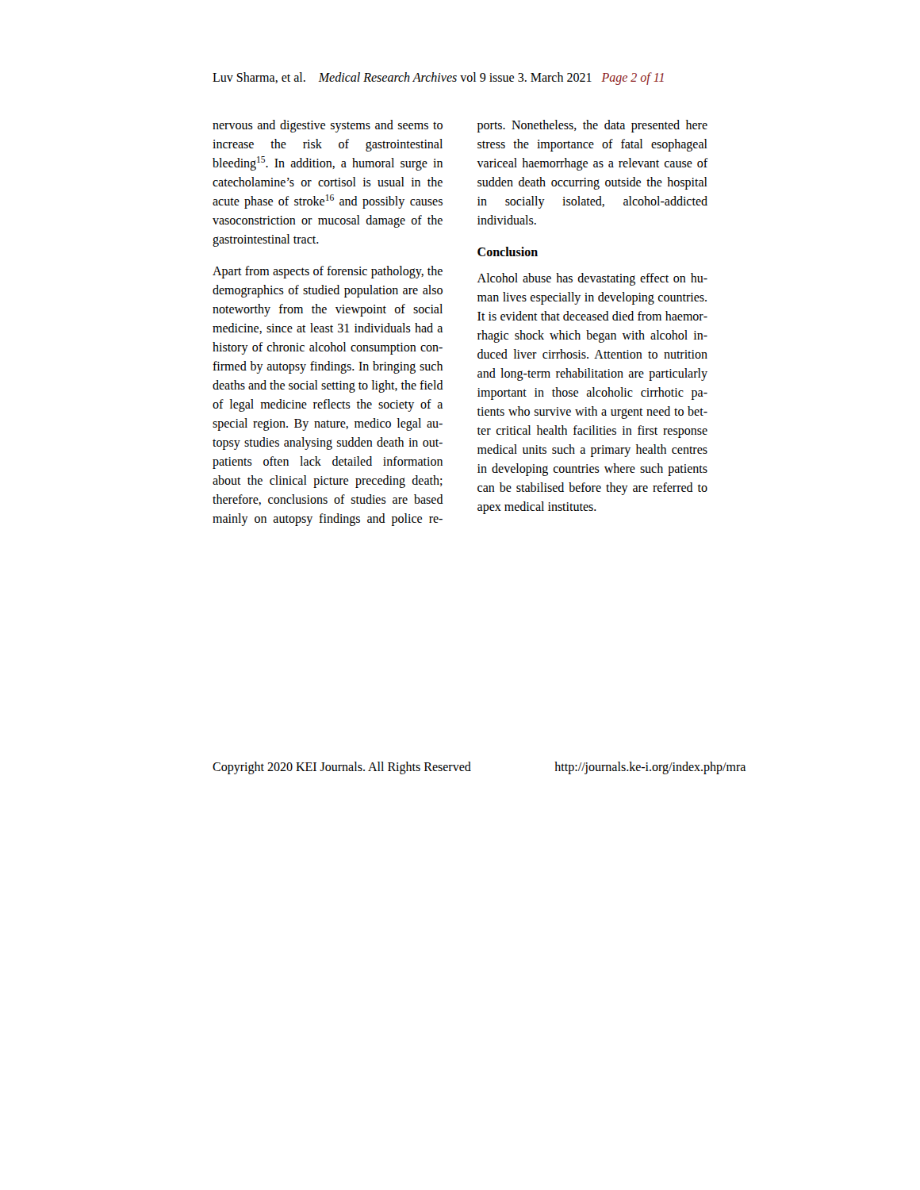Luv Sharma, et al. Medical Research Archives vol 9 issue 3. March 2021 Page 2 of 11
nervous and digestive systems and seems to increase the risk of gastrointestinal bleeding15. In addition, a humoral surge in catecholamine’s or cortisol is usual in the acute phase of stroke16 and possibly causes vasoconstriction or mucosal damage of the gastrointestinal tract.
Apart from aspects of forensic pathology, the demographics of studied population are also noteworthy from the viewpoint of social medicine, since at least 31 individuals had a history of chronic alcohol consumption confirmed by autopsy findings. In bringing such deaths and the social setting to light, the field of legal medicine reflects the society of a special region. By nature, medico legal autopsy studies analysing sudden death in outpatients often lack detailed information about the clinical picture preceding death; therefore, conclusions of studies are based mainly on autopsy findings and police reports. Nonetheless, the data presented here stress the importance of fatal esophageal variceal haemorrhage as a relevant cause of sudden death occurring outside the hospital in socially isolated, alcohol-addicted individuals.
Conclusion
Alcohol abuse has devastating effect on human lives especially in developing countries. It is evident that deceased died from haemorrhagic shock which began with alcohol induced liver cirrhosis. Attention to nutrition and long-term rehabilitation are particularly important in those alcoholic cirrhotic patients who survive with a urgent need to better critical health facilities in first response medical units such a primary health centres in developing countries where such patients can be stabilised before they are referred to apex medical institutes.
Copyright 2020 KEI Journals. All Rights Reserved http://journals.ke-i.org/index.php/mra